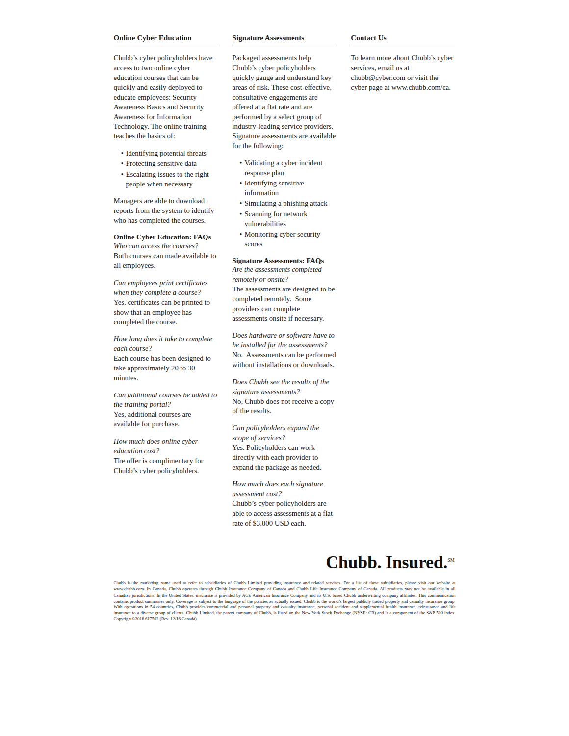Online Cyber Education
Chubb’s cyber policyholders have access to two online cyber education courses that can be quickly and easily deployed to educate employees: Security Awareness Basics and Security Awareness for Information Technology. The online training teaches the basics of:
Identifying potential threats
Protecting sensitive data
Escalating issues to the right people when necessary
Managers are able to download reports from the system to identify who has completed the courses.
Online Cyber Education: FAQs
Who can access the courses?
Both courses can made available to all employees.
Can employees print certificates when they complete a course?
Yes, certificates can be printed to show that an employee has completed the course.
How long does it take to complete each course?
Each course has been designed to take approximately 20 to 30 minutes.
Can additional courses be added to the training portal?
Yes, additional courses are available for purchase.
How much does online cyber education cost?
The offer is complimentary for Chubb’s cyber policyholders.
Signature Assessments
Packaged assessments help Chubb’s cyber policyholders quickly gauge and understand key areas of risk. These cost-effective, consultative engagements are offered at a flat rate and are performed by a select group of industry-leading service providers. Signature assessments are available for the following:
Validating a cyber incident response plan
Identifying sensitive information
Simulating a phishing attack
Scanning for network vulnerabilities
Monitoring cyber security scores
Signature Assessments: FAQs
Are the assessments completed remotely or onsite?
The assessments are designed to be completed remotely. Some providers can complete assessments onsite if necessary.
Does hardware or software have to be installed for the assessments?
No. Assessments can be performed without installations or downloads.
Does Chubb see the results of the signature assessments?
No, Chubb does not receive a copy of the results.
Can policyholders expand the scope of services?
Yes. Policyholders can work directly with each provider to expand the package as needed.
How much does each signature assessment cost?
Chubb’s cyber policyholders are able to access assessments at a flat rate of $3,000 USD each.
Contact Us
To learn more about Chubb’s cyber services, email us at chubb@cyber.com or visit the cyber page at www.chubb.com/ca.
Chubb. Insured.SM
Chubb is the marketing name used to refer to subsidiaries of Chubb Limited providing insurance and related services. For a list of these subsidiaries, please visit our website at www.chubb.com. In Canada, Chubb operates through Chubb Insurance Company of Canada and Chubb Life Insurance Company of Canada. All products may not be available in all Canadian jurisdictions. In the United States, insurance is provided by ACE American Insurance Company and its U.S. based Chubb underwriting company affiliates. This communication contains product summaries only. Coverage is subject to the language of the policies as actually issued. Chubb is the world’s largest publicly traded property and casualty insurance group. With operations in 54 countries, Chubb provides commercial and personal property and casualty insurance, personal accident and supplemental health insurance, reinsurance and life insurance to a diverse group of clients. Chubb Limited, the parent company of Chubb, is listed on the New York Stock Exchange (NYSE: CB) and is a component of the S&P 500 index. Copyright©2016 617502 (Rev. 12/16 Canada)